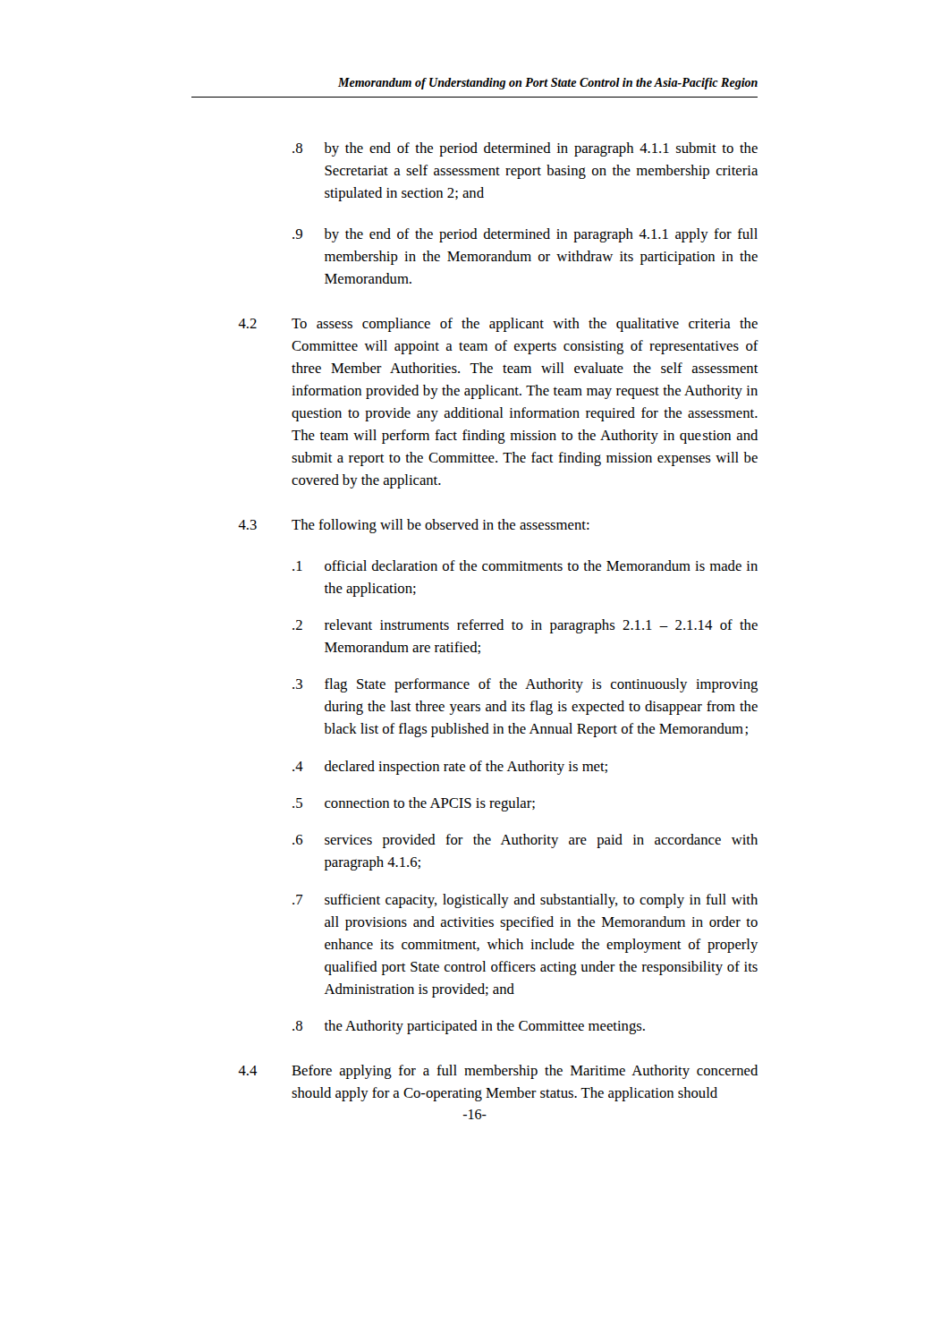Memorandum of Understanding on Port State Control in the Asia-Pacific Region
| .8 | by the end of the period determined in paragraph 4.1.1 submit to the Secretariat a self assessment report basing on the membership criteria stipulated in section 2; and |
| .9 | by the end of the period determined in paragraph 4.1.1 apply for full membership in the Memorandum or withdraw its participation in the Memorandum. |
| 4.2 | To assess compliance of the applicant with the qualitative criteria the Committee will appoint a team of experts consisting of representatives of three Member Authorities. The team will evaluate the self assessment information provided by the applicant. The team may request the Authority in question to provide any additional information required for the assessment. The team will perform fact finding mission to the Authority in que stion and submit a report to the Committee. The fact finding mission expenses will be covered by the applicant. |
| 4.3 | The following will be observed in the assessment: |
| .1 | official declaration of the commitments to the Memorandum is made in the application; |
| .2 | relevant instruments referred to in paragraphs 2.1.1 – 2.1.14 of the Memorandum are ratified; |
| .3 | flag State performance of the Authority is continuously improving during the last three years and its flag is expected to disappear from the black list of flags published in the Annual Report of the Memorandum ; |
| .4 | declared inspection rate of the Authority is met; |
| .5 | connection to the APCIS is regular; |
| .6 | services provided for the Authority are paid in accordance with paragraph 4.1.6; |
| .7 | sufficient capacity, logistically and substantially, to comply in full with all provisions and activities specified in the Memorandum in order to enhance its commitment, which include the employment of properly qualified port State control officers acting under the responsibility of its Administration is provided; and |
| .8 | the Authority participated in the Committee meetings. |
| 4.4 | Before applying for a full membership the Maritime Authority concerned should apply for a Co-operating Member status. The application should |
-16-